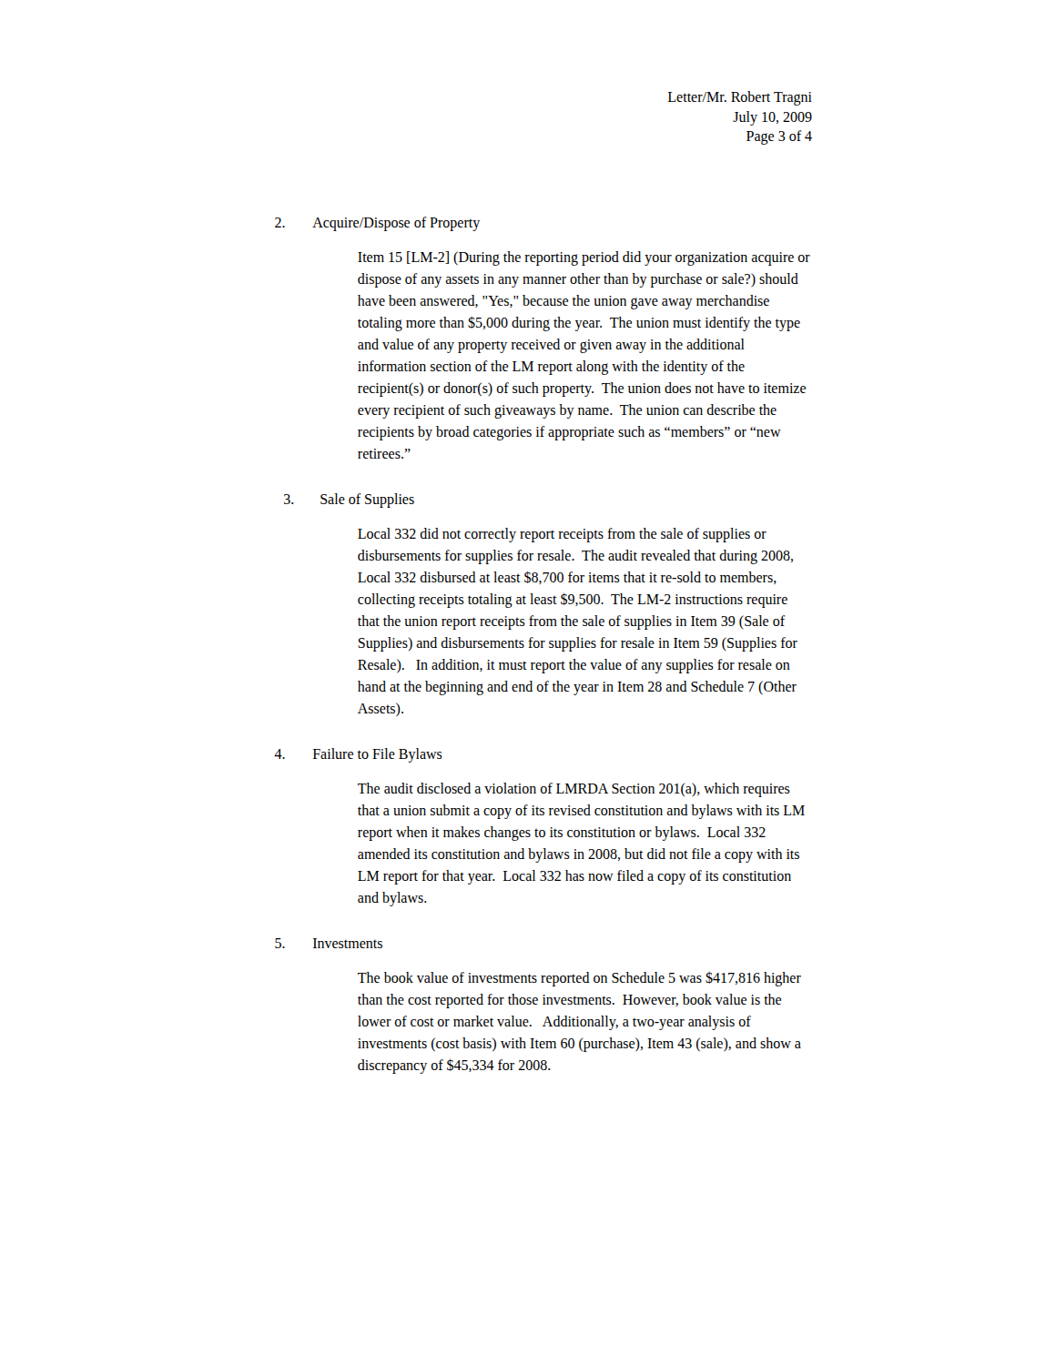Letter/Mr. Robert Tragni
July 10, 2009
Page 3 of 4
2. Acquire/Dispose of Property
Item 15 [LM-2] (During the reporting period did your organization acquire or dispose of any assets in any manner other than by purchase or sale?) should have been answered, "Yes," because the union gave away merchandise totaling more than $5,000 during the year. The union must identify the type and value of any property received or given away in the additional information section of the LM report along with the identity of the recipient(s) or donor(s) of such property. The union does not have to itemize every recipient of such giveaways by name. The union can describe the recipients by broad categories if appropriate such as “members” or “new retirees.”
3. Sale of Supplies
Local 332 did not correctly report receipts from the sale of supplies or disbursements for supplies for resale. The audit revealed that during 2008, Local 332 disbursed at least $8,700 for items that it re-sold to members, collecting receipts totaling at least $9,500. The LM-2 instructions require that the union report receipts from the sale of supplies in Item 39 (Sale of Supplies) and disbursements for supplies for resale in Item 59 (Supplies for Resale). In addition, it must report the value of any supplies for resale on hand at the beginning and end of the year in Item 28 and Schedule 7 (Other Assets).
4. Failure to File Bylaws
The audit disclosed a violation of LMRDA Section 201(a), which requires that a union submit a copy of its revised constitution and bylaws with its LM report when it makes changes to its constitution or bylaws. Local 332 amended its constitution and bylaws in 2008, but did not file a copy with its LM report for that year. Local 332 has now filed a copy of its constitution and bylaws.
5. Investments
The book value of investments reported on Schedule 5 was $417,816 higher than the cost reported for those investments. However, book value is the lower of cost or market value. Additionally, a two-year analysis of investments (cost basis) with Item 60 (purchase), Item 43 (sale), and show a discrepancy of $45,334 for 2008.